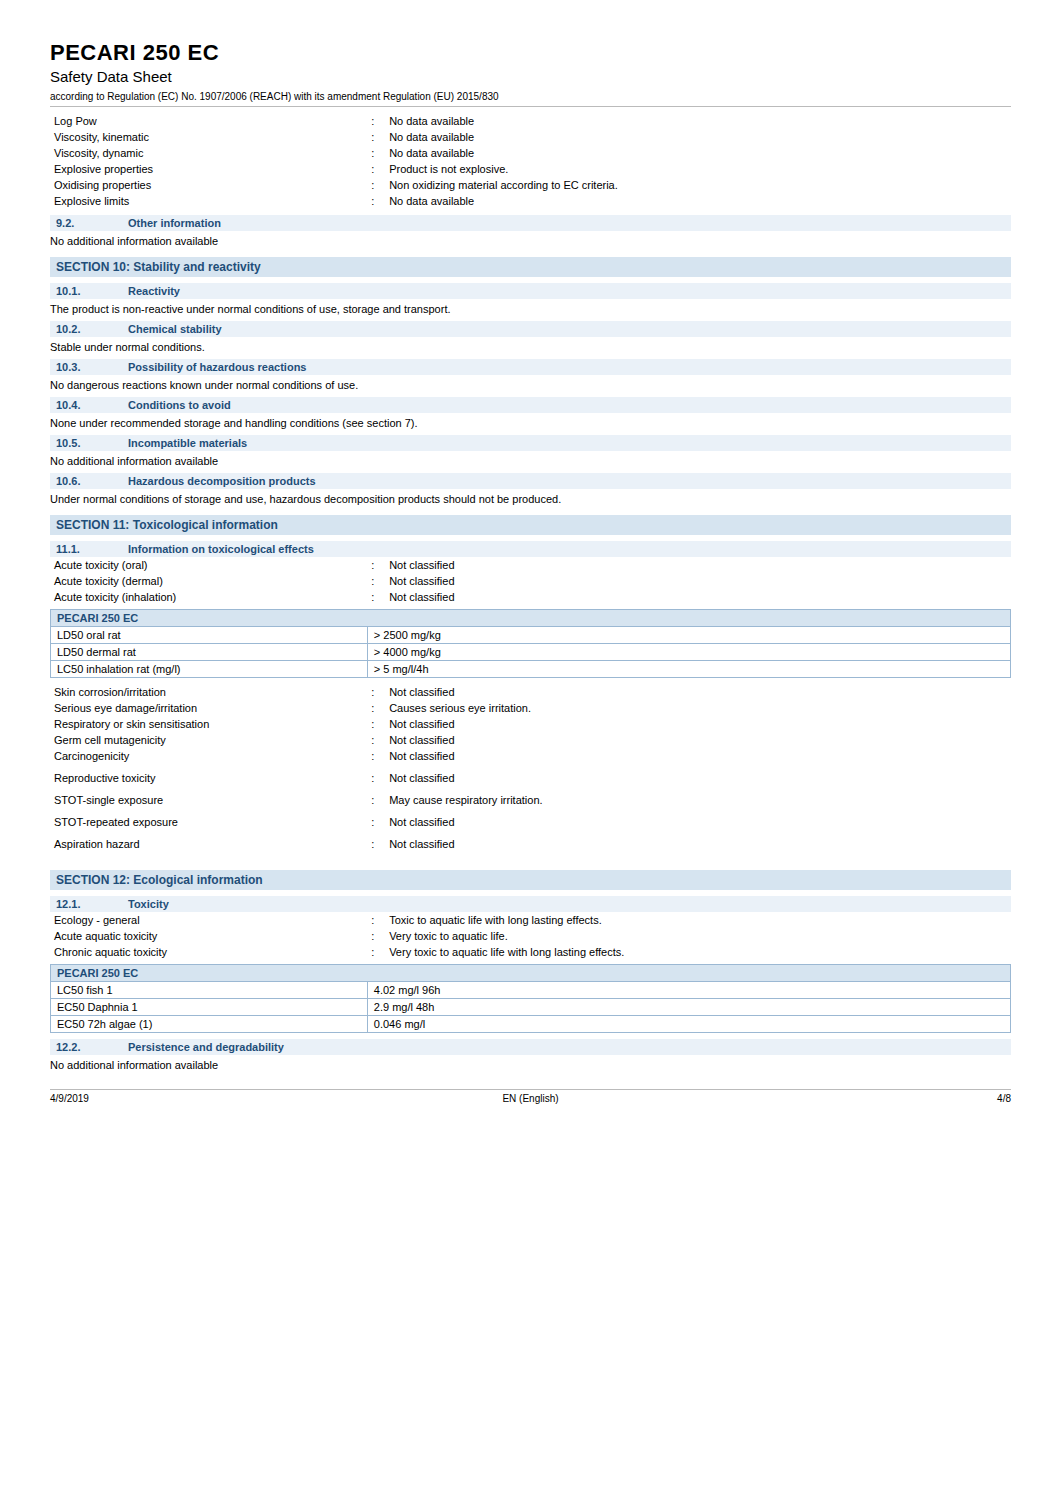PECARI 250 EC
Safety Data Sheet
according to Regulation (EC) No. 1907/2006 (REACH) with its amendment Regulation (EU) 2015/830
| Log Pow | : | No data available |
| Viscosity, kinematic | : | No data available |
| Viscosity, dynamic | : | No data available |
| Explosive properties | : | Product is not explosive. |
| Oxidising properties | : | Non oxidizing material according to EC criteria. |
| Explosive limits | : | No data available |
| 9.2. | Other information |
No additional information available
SECTION 10: Stability and reactivity
| 10.1. | Reactivity |
The product is non-reactive under normal conditions of use, storage and transport.
| 10.2. | Chemical stability |
Stable under normal conditions.
| 10.3. | Possibility of hazardous reactions |
No dangerous reactions known under normal conditions of use.
| 10.4. | Conditions to avoid |
None under recommended storage and handling conditions (see section 7).
| 10.5. | Incompatible materials |
No additional information available
| 10.6. | Hazardous decomposition products |
Under normal conditions of storage and use, hazardous decomposition products should not be produced.
SECTION 11: Toxicological information
| 11.1. | Information on toxicological effects |
| Acute toxicity (oral) | : | Not classified |
| Acute toxicity (dermal) | : | Not classified |
| Acute toxicity (inhalation) | : | Not classified |
| PECARI 250 EC |
| --- |
| LD50 oral rat | > 2500 mg/kg |
| LD50 dermal rat | > 4000 mg/kg |
| LC50 inhalation rat (mg/l) | > 5 mg/l/4h |
| Skin corrosion/irritation | : | Not classified |
| Serious eye damage/irritation | : | Causes serious eye irritation. |
| Respiratory or skin sensitisation | : | Not classified |
| Germ cell mutagenicity | : | Not classified |
| Carcinogenicity | : | Not classified |
| Reproductive toxicity | : | Not classified |
| STOT-single exposure | : | May cause respiratory irritation. |
| STOT-repeated exposure | : | Not classified |
| Aspiration hazard | : | Not classified |
SECTION 12: Ecological information
| 12.1. | Toxicity |
| Ecology - general | : | Toxic to aquatic life with long lasting effects. |
| Acute aquatic toxicity | : | Very toxic to aquatic life. |
| Chronic aquatic toxicity | : | Very toxic to aquatic life with long lasting effects. |
| PECARI 250 EC |
| --- |
| LC50 fish 1 | 4.02 mg/l 96h |
| EC50 Daphnia 1 | 2.9 mg/l 48h |
| EC50 72h algae (1) | 0.046 mg/l |
| 12.2. | Persistence and degradability |
No additional information available
4/9/2019
EN (English)
4/8